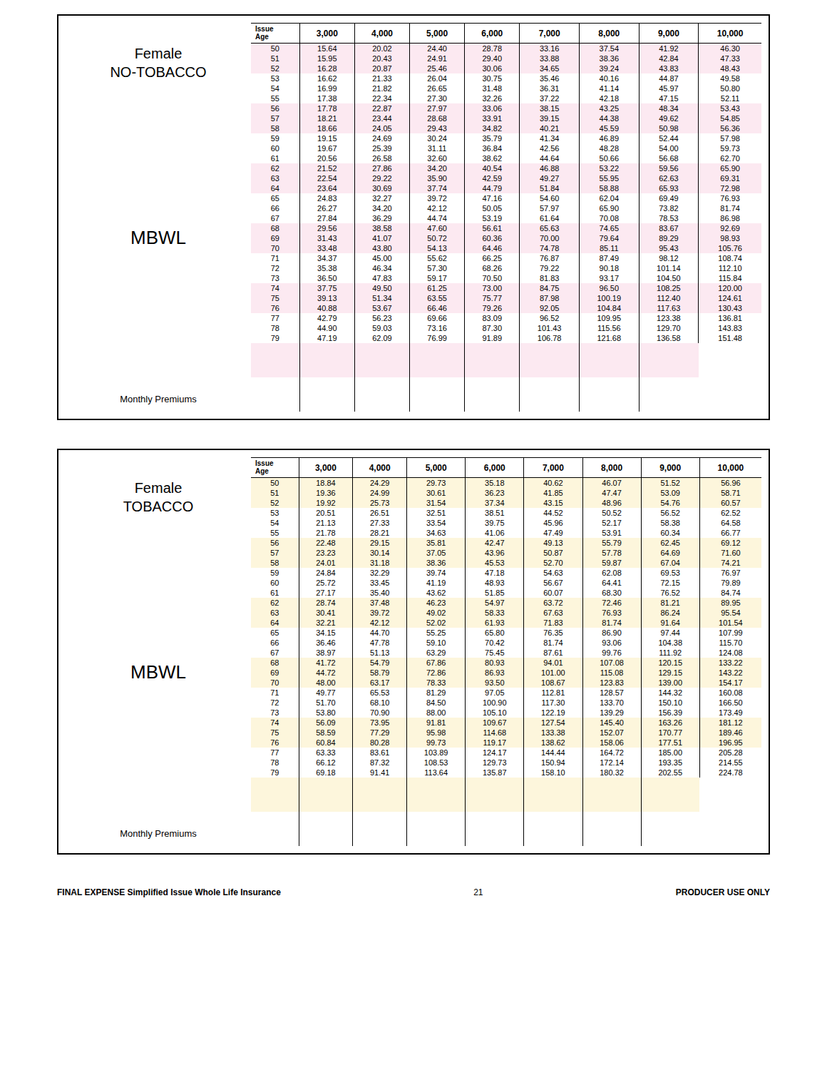Female
NO-TOBACCO
MBWL
Monthly Premiums
| Issue Age | 3,000 | 4,000 | 5,000 | 6,000 | 7,000 | 8,000 | 9,000 | 10,000 |
| --- | --- | --- | --- | --- | --- | --- | --- | --- |
| 50 | 15.64 | 20.02 | 24.40 | 28.78 | 33.16 | 37.54 | 41.92 | 46.30 |
| 51 | 15.95 | 20.43 | 24.91 | 29.40 | 33.88 | 38.36 | 42.84 | 47.33 |
| 52 | 16.28 | 20.87 | 25.46 | 30.06 | 34.65 | 39.24 | 43.83 | 48.43 |
| 53 | 16.62 | 21.33 | 26.04 | 30.75 | 35.46 | 40.16 | 44.87 | 49.58 |
| 54 | 16.99 | 21.82 | 26.65 | 31.48 | 36.31 | 41.14 | 45.97 | 50.80 |
| 55 | 17.38 | 22.34 | 27.30 | 32.26 | 37.22 | 42.18 | 47.15 | 52.11 |
| 56 | 17.78 | 22.87 | 27.97 | 33.06 | 38.15 | 43.25 | 48.34 | 53.43 |
| 57 | 18.21 | 23.44 | 28.68 | 33.91 | 39.15 | 44.38 | 49.62 | 54.85 |
| 58 | 18.66 | 24.05 | 29.43 | 34.82 | 40.21 | 45.59 | 50.98 | 56.36 |
| 59 | 19.15 | 24.69 | 30.24 | 35.79 | 41.34 | 46.89 | 52.44 | 57.98 |
| 60 | 19.67 | 25.39 | 31.11 | 36.84 | 42.56 | 48.28 | 54.00 | 59.73 |
| 61 | 20.56 | 26.58 | 32.60 | 38.62 | 44.64 | 50.66 | 56.68 | 62.70 |
| 62 | 21.52 | 27.86 | 34.20 | 40.54 | 46.88 | 53.22 | 59.56 | 65.90 |
| 63 | 22.54 | 29.22 | 35.90 | 42.59 | 49.27 | 55.95 | 62.63 | 69.31 |
| 64 | 23.64 | 30.69 | 37.74 | 44.79 | 51.84 | 58.88 | 65.93 | 72.98 |
| 65 | 24.83 | 32.27 | 39.72 | 47.16 | 54.60 | 62.04 | 69.49 | 76.93 |
| 66 | 26.27 | 34.20 | 42.12 | 50.05 | 57.97 | 65.90 | 73.82 | 81.74 |
| 67 | 27.84 | 36.29 | 44.74 | 53.19 | 61.64 | 70.08 | 78.53 | 86.98 |
| 68 | 29.56 | 38.58 | 47.60 | 56.61 | 65.63 | 74.65 | 83.67 | 92.69 |
| 69 | 31.43 | 41.07 | 50.72 | 60.36 | 70.00 | 79.64 | 89.29 | 98.93 |
| 70 | 33.48 | 43.80 | 54.13 | 64.46 | 74.78 | 85.11 | 95.43 | 105.76 |
| 71 | 34.37 | 45.00 | 55.62 | 66.25 | 76.87 | 87.49 | 98.12 | 108.74 |
| 72 | 35.38 | 46.34 | 57.30 | 68.26 | 79.22 | 90.18 | 101.14 | 112.10 |
| 73 | 36.50 | 47.83 | 59.17 | 70.50 | 81.83 | 93.17 | 104.50 | 115.84 |
| 74 | 37.75 | 49.50 | 61.25 | 73.00 | 84.75 | 96.50 | 108.25 | 120.00 |
| 75 | 39.13 | 51.34 | 63.55 | 75.77 | 87.98 | 100.19 | 112.40 | 124.61 |
| 76 | 40.88 | 53.67 | 66.46 | 79.26 | 92.05 | 104.84 | 117.63 | 130.43 |
| 77 | 42.79 | 56.23 | 69.66 | 83.09 | 96.52 | 109.95 | 123.38 | 136.81 |
| 78 | 44.90 | 59.03 | 73.16 | 87.30 | 101.43 | 115.56 | 129.70 | 143.83 |
| 79 | 47.19 | 62.09 | 76.99 | 91.89 | 106.78 | 121.68 | 136.58 | 151.48 |
Female
TOBACCO
MBWL
Monthly Premiums
| Issue Age | 3,000 | 4,000 | 5,000 | 6,000 | 7,000 | 8,000 | 9,000 | 10,000 |
| --- | --- | --- | --- | --- | --- | --- | --- | --- |
| 50 | 18.84 | 24.29 | 29.73 | 35.18 | 40.62 | 46.07 | 51.52 | 56.96 |
| 51 | 19.36 | 24.99 | 30.61 | 36.23 | 41.85 | 47.47 | 53.09 | 58.71 |
| 52 | 19.92 | 25.73 | 31.54 | 37.34 | 43.15 | 48.96 | 54.76 | 60.57 |
| 53 | 20.51 | 26.51 | 32.51 | 38.51 | 44.52 | 50.52 | 56.52 | 62.52 |
| 54 | 21.13 | 27.33 | 33.54 | 39.75 | 45.96 | 52.17 | 58.38 | 64.58 |
| 55 | 21.78 | 28.21 | 34.63 | 41.06 | 47.49 | 53.91 | 60.34 | 66.77 |
| 56 | 22.48 | 29.15 | 35.81 | 42.47 | 49.13 | 55.79 | 62.45 | 69.12 |
| 57 | 23.23 | 30.14 | 37.05 | 43.96 | 50.87 | 57.78 | 64.69 | 71.60 |
| 58 | 24.01 | 31.18 | 38.36 | 45.53 | 52.70 | 59.87 | 67.04 | 74.21 |
| 59 | 24.84 | 32.29 | 39.74 | 47.18 | 54.63 | 62.08 | 69.53 | 76.97 |
| 60 | 25.72 | 33.45 | 41.19 | 48.93 | 56.67 | 64.41 | 72.15 | 79.89 |
| 61 | 27.17 | 35.40 | 43.62 | 51.85 | 60.07 | 68.30 | 76.52 | 84.74 |
| 62 | 28.74 | 37.48 | 46.23 | 54.97 | 63.72 | 72.46 | 81.21 | 89.95 |
| 63 | 30.41 | 39.72 | 49.02 | 58.33 | 67.63 | 76.93 | 86.24 | 95.54 |
| 64 | 32.21 | 42.12 | 52.02 | 61.93 | 71.83 | 81.74 | 91.64 | 101.54 |
| 65 | 34.15 | 44.70 | 55.25 | 65.80 | 76.35 | 86.90 | 97.44 | 107.99 |
| 66 | 36.46 | 47.78 | 59.10 | 70.42 | 81.74 | 93.06 | 104.38 | 115.70 |
| 67 | 38.97 | 51.13 | 63.29 | 75.45 | 87.61 | 99.76 | 111.92 | 124.08 |
| 68 | 41.72 | 54.79 | 67.86 | 80.93 | 94.01 | 107.08 | 120.15 | 133.22 |
| 69 | 44.72 | 58.79 | 72.86 | 86.93 | 101.00 | 115.08 | 129.15 | 143.22 |
| 70 | 48.00 | 63.17 | 78.33 | 93.50 | 108.67 | 123.83 | 139.00 | 154.17 |
| 71 | 49.77 | 65.53 | 81.29 | 97.05 | 112.81 | 128.57 | 144.32 | 160.08 |
| 72 | 51.70 | 68.10 | 84.50 | 100.90 | 117.30 | 133.70 | 150.10 | 166.50 |
| 73 | 53.80 | 70.90 | 88.00 | 105.10 | 122.19 | 139.29 | 156.39 | 173.49 |
| 74 | 56.09 | 73.95 | 91.81 | 109.67 | 127.54 | 145.40 | 163.26 | 181.12 |
| 75 | 58.59 | 77.29 | 95.98 | 114.68 | 133.38 | 152.07 | 170.77 | 189.46 |
| 76 | 60.84 | 80.28 | 99.73 | 119.17 | 138.62 | 158.06 | 177.51 | 196.95 |
| 77 | 63.33 | 83.61 | 103.89 | 124.17 | 144.44 | 164.72 | 185.00 | 205.28 |
| 78 | 66.12 | 87.32 | 108.53 | 129.73 | 150.94 | 172.14 | 193.35 | 214.55 |
| 79 | 69.18 | 91.41 | 113.64 | 135.87 | 158.10 | 180.32 | 202.55 | 224.78 |
FINAL EXPENSE Simplified Issue Whole Life Insurance
21
PRODUCER USE ONLY